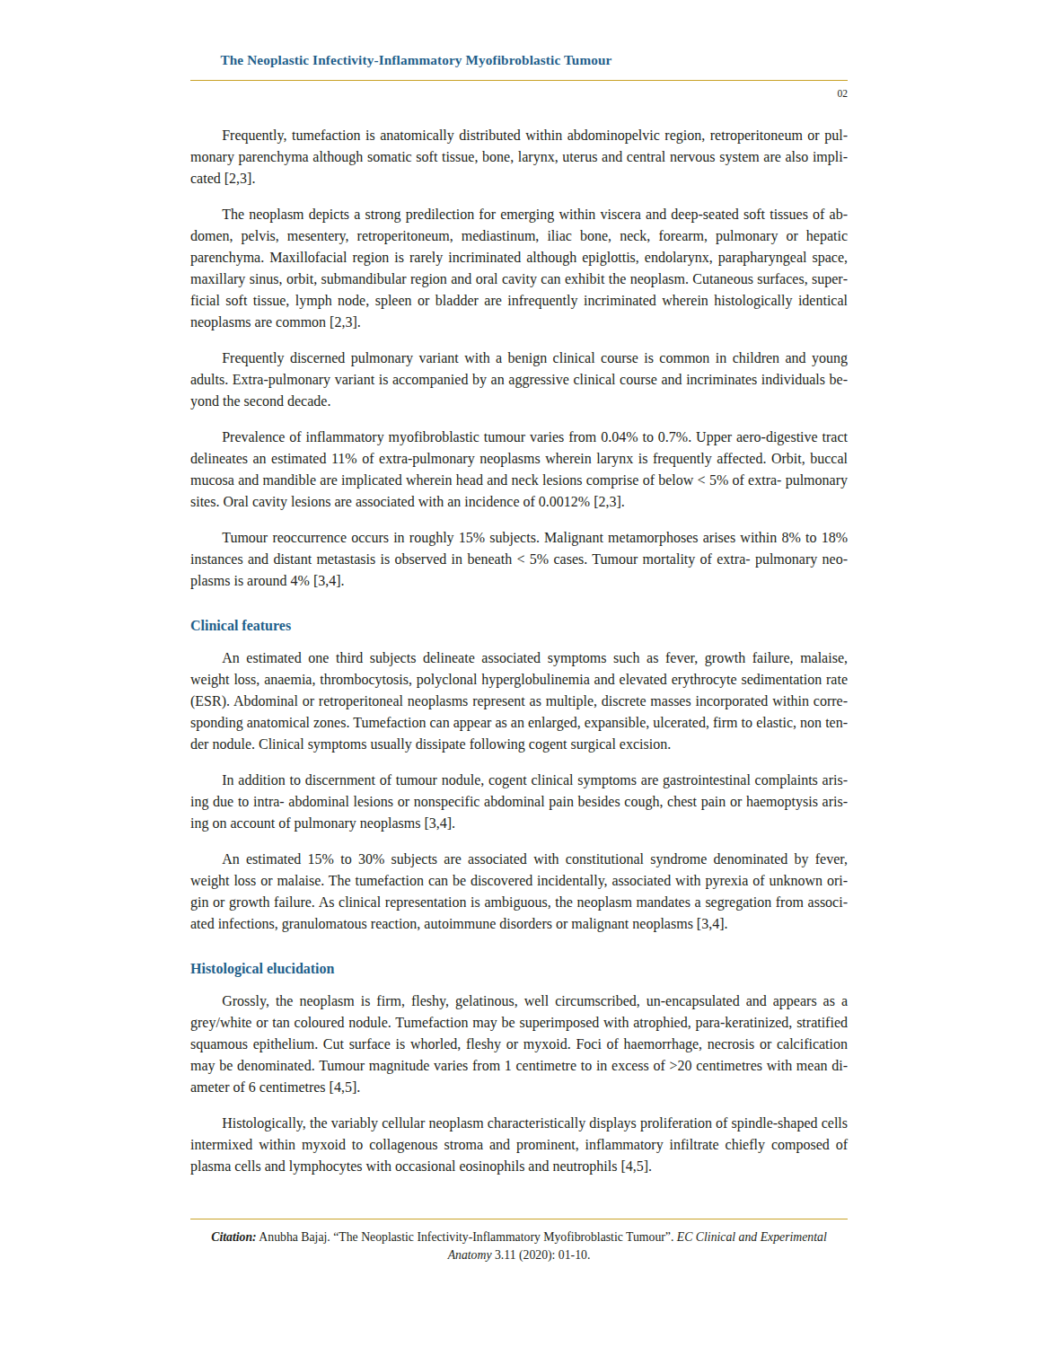The Neoplastic Infectivity-Inflammatory Myofibroblastic Tumour
02
Frequently, tumefaction is anatomically distributed within abdominopelvic region, retroperitoneum or pulmonary parenchyma although somatic soft tissue, bone, larynx, uterus and central nervous system are also implicated [2,3].
The neoplasm depicts a strong predilection for emerging within viscera and deep-seated soft tissues of abdomen, pelvis, mesentery, retroperitoneum, mediastinum, iliac bone, neck, forearm, pulmonary or hepatic parenchyma. Maxillofacial region is rarely incriminated although epiglottis, endolarynx, parapharyngeal space, maxillary sinus, orbit, submandibular region and oral cavity can exhibit the neoplasm. Cutaneous surfaces, superficial soft tissue, lymph node, spleen or bladder are infrequently incriminated wherein histologically identical neoplasms are common [2,3].
Frequently discerned pulmonary variant with a benign clinical course is common in children and young adults. Extra-pulmonary variant is accompanied by an aggressive clinical course and incriminates individuals beyond the second decade.
Prevalence of inflammatory myofibroblastic tumour varies from 0.04% to 0.7%. Upper aero-digestive tract delineates an estimated 11% of extra-pulmonary neoplasms wherein larynx is frequently affected. Orbit, buccal mucosa and mandible are implicated wherein head and neck lesions comprise of below < 5% of extra- pulmonary sites. Oral cavity lesions are associated with an incidence of 0.0012% [2,3].
Tumour reoccurrence occurs in roughly 15% subjects. Malignant metamorphoses arises within 8% to 18% instances and distant metastasis is observed in beneath < 5% cases. Tumour mortality of extra- pulmonary neoplasms is around 4% [3,4].
Clinical features
An estimated one third subjects delineate associated symptoms such as fever, growth failure, malaise, weight loss, anaemia, thrombocytosis, polyclonal hyperglobulinemia and elevated erythrocyte sedimentation rate (ESR). Abdominal or retroperitoneal neoplasms represent as multiple, discrete masses incorporated within corresponding anatomical zones. Tumefaction can appear as an enlarged, expansible, ulcerated, firm to elastic, non tender nodule. Clinical symptoms usually dissipate following cogent surgical excision.
In addition to discernment of tumour nodule, cogent clinical symptoms are gastrointestinal complaints arising due to intra- abdominal lesions or nonspecific abdominal pain besides cough, chest pain or haemoptysis arising on account of pulmonary neoplasms [3,4].
An estimated 15% to 30% subjects are associated with constitutional syndrome denominated by fever, weight loss or malaise. The tumefaction can be discovered incidentally, associated with pyrexia of unknown origin or growth failure. As clinical representation is ambiguous, the neoplasm mandates a segregation from associated infections, granulomatous reaction, autoimmune disorders or malignant neoplasms [3,4].
Histological elucidation
Grossly, the neoplasm is firm, fleshy, gelatinous, well circumscribed, un-encapsulated and appears as a grey/white or tan coloured nodule. Tumefaction may be superimposed with atrophied, para-keratinized, stratified squamous epithelium. Cut surface is whorled, fleshy or myxoid. Foci of haemorrhage, necrosis or calcification may be denominated. Tumour magnitude varies from 1 centimetre to in excess of >20 centimetres with mean diameter of 6 centimetres [4,5].
Histologically, the variably cellular neoplasm characteristically displays proliferation of spindle-shaped cells intermixed within myxoid to collagenous stroma and prominent, inflammatory infiltrate chiefly composed of plasma cells and lymphocytes with occasional eosinophils and neutrophils [4,5].
Citation: Anubha Bajaj. “The Neoplastic Infectivity-Inflammatory Myofibroblastic Tumour”. EC Clinical and Experimental Anatomy 3.11 (2020): 01-10.